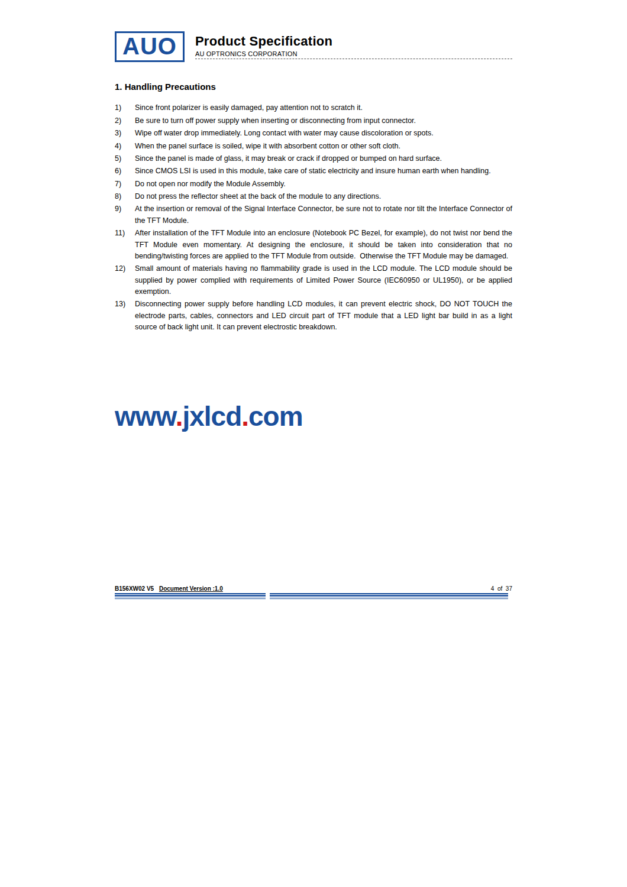AUO
Product Specification
AU OPTRONICS CORPORATION
1. Handling Precautions
1) Since front polarizer is easily damaged, pay attention not to scratch it.
2) Be sure to turn off power supply when inserting or disconnecting from input connector.
3) Wipe off water drop immediately. Long contact with water may cause discoloration or spots.
4) When the panel surface is soiled, wipe it with absorbent cotton or other soft cloth.
5) Since the panel is made of glass, it may break or crack if dropped or bumped on hard surface.
6) Since CMOS LSI is used in this module, take care of static electricity and insure human earth when handling.
7) Do not open nor modify the Module Assembly.
8) Do not press the reflector sheet at the back of the module to any directions.
9) At the insertion or removal of the Signal Interface Connector, be sure not to rotate nor tilt the Interface Connector of the TFT Module.
11) After installation of the TFT Module into an enclosure (Notebook PC Bezel, for example), do not twist nor bend the TFT Module even momentary. At designing the enclosure, it should be taken into consideration that no bending/twisting forces are applied to the TFT Module from outside. Otherwise the TFT Module may be damaged.
12) Small amount of materials having no flammability grade is used in the LCD module. The LCD module should be supplied by power complied with requirements of Limited Power Source (IEC60950 or UL1950), or be applied exemption.
13) Disconnecting power supply before handling LCD modules, it can prevent electric shock, DO NOT TOUCH the electrode parts, cables, connectors and LED circuit part of TFT module that a LED light bar build in as a light source of back light unit. It can prevent electrostic breakdown.
www. jxlcd. com
B156XW02 V5 Document Version :1.0
4 of 37